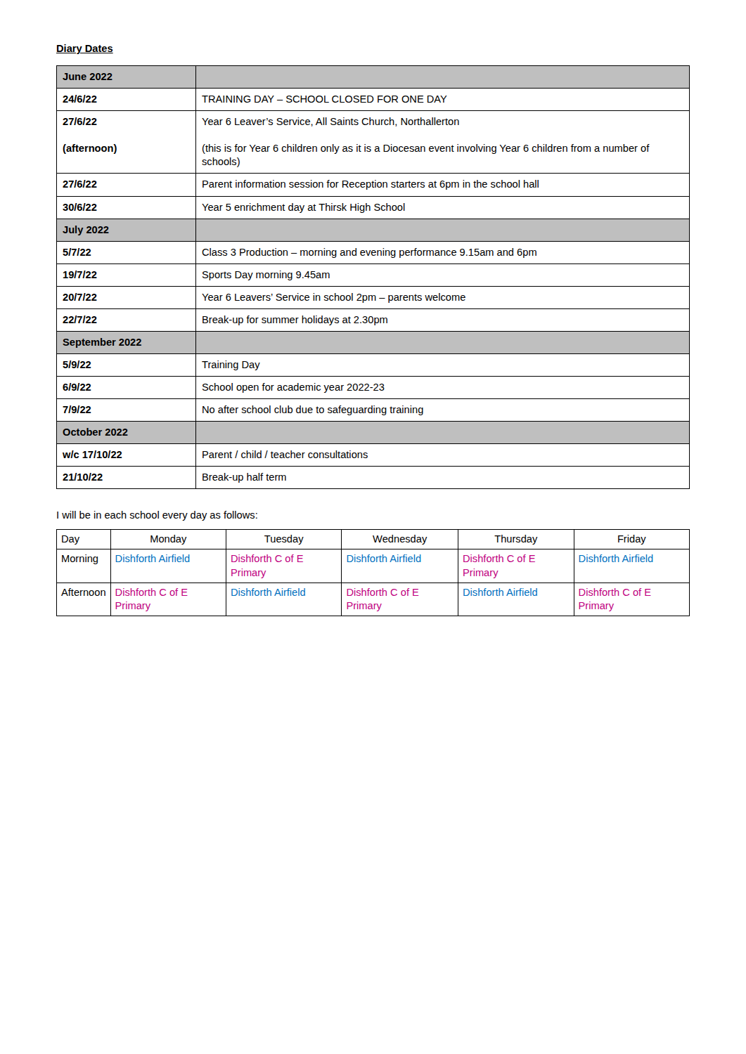Diary Dates
| June 2022 | |
| 24/6/22 | TRAINING DAY – SCHOOL CLOSED FOR ONE DAY |
| 27/6/22 (afternoon) | Year 6 Leaver’s Service, All Saints Church, Northallerton (this is for Year 6 children only as it is a Diocesan event involving Year 6 children from a number of schools) |
| 27/6/22 | Parent information session for Reception starters at 6pm in the school hall |
| 30/6/22 | Year 5 enrichment day at Thirsk High School |
| July 2022 | |
| 5/7/22 | Class 3 Production – morning and evening performance 9.15am and 6pm |
| 19/7/22 | Sports Day morning 9.45am |
| 20/7/22 | Year 6 Leavers’ Service in school 2pm – parents welcome |
| 22/7/22 | Break-up for summer holidays at 2.30pm |
| September 2022 | |
| 5/9/22 | Training Day |
| 6/9/22 | School open for academic year 2022-23 |
| 7/9/22 | No after school club due to safeguarding training |
| October 2022 | |
| w/c 17/10/22 | Parent / child / teacher consultations |
| 21/10/22 | Break-up half term |
I will be in each school every day as follows:
| Day | Monday | Tuesday | Wednesday | Thursday | Friday |
| Morning | Dishforth Airfield | Dishforth C of E Primary | Dishforth Airfield | Dishforth C of E Primary | Dishforth Airfield |
| Afternoon | Dishforth C of E Primary | Dishforth Airfield | Dishforth C of E Primary | Dishforth Airfield | Dishforth C of E Primary |